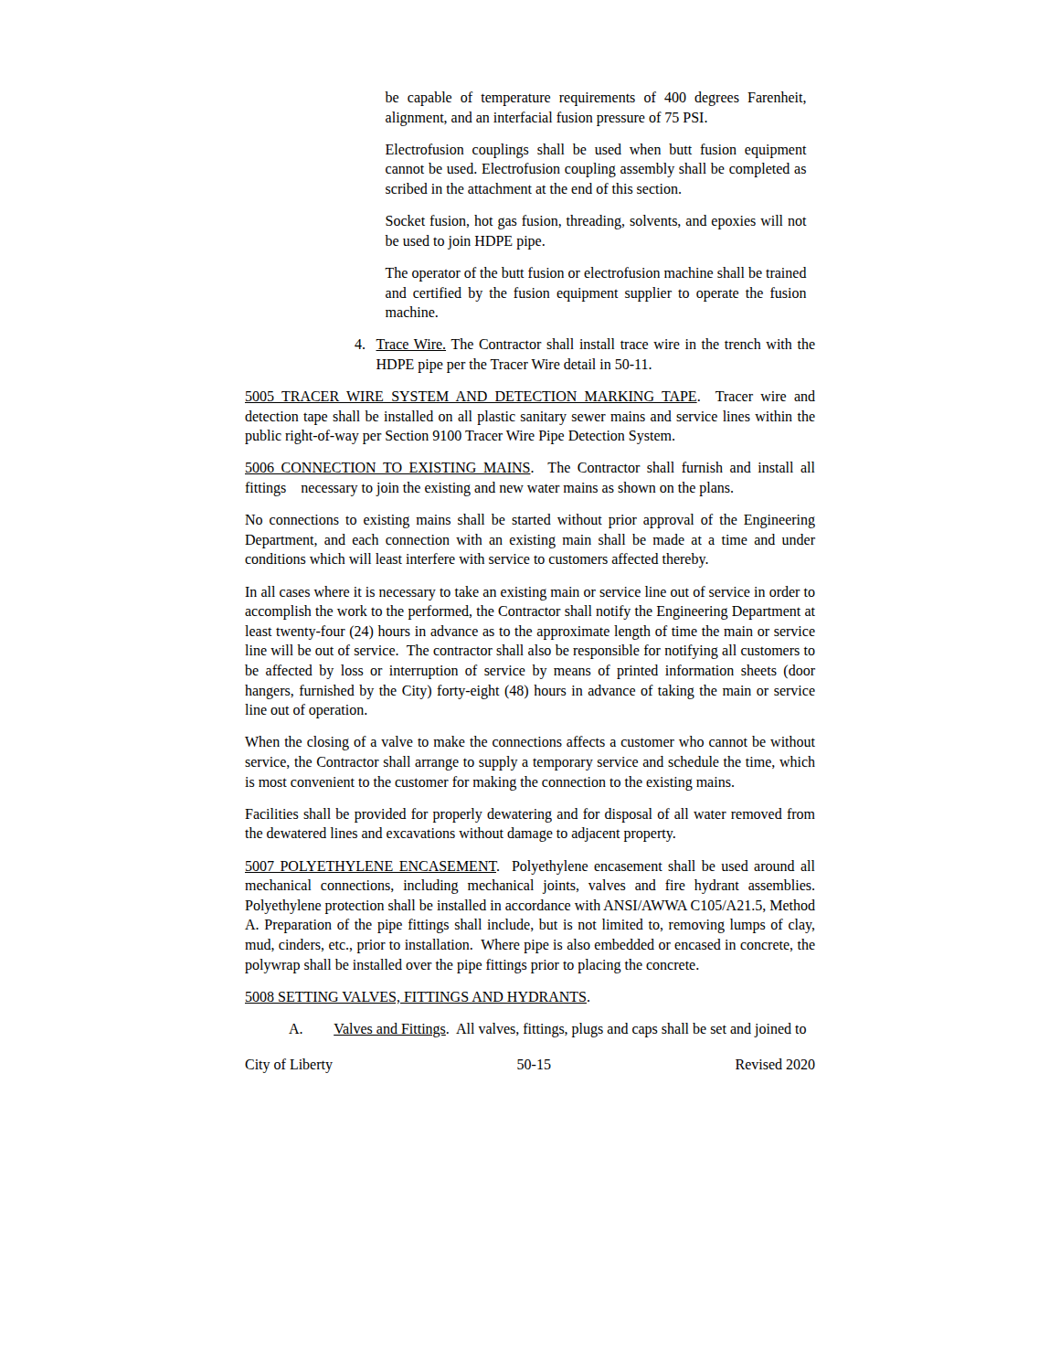be capable of temperature requirements of 400 degrees Farenheit, alignment, and an interfacial fusion pressure of 75 PSI.
Electrofusion couplings shall be used when butt fusion equipment cannot be used. Electrofusion coupling assembly shall be completed as scribed in the attachment at the end of this section.
Socket fusion, hot gas fusion, threading, solvents, and epoxies will not be used to join HDPE pipe.
The operator of the butt fusion or electrofusion machine shall be trained and certified by the fusion equipment supplier to operate the fusion machine.
4. Trace Wire. The Contractor shall install trace wire in the trench with the HDPE pipe per the Tracer Wire detail in 50-11.
5005 TRACER WIRE SYSTEM AND DETECTION MARKING TAPE. Tracer wire and detection tape shall be installed on all plastic sanitary sewer mains and service lines within the public right-of-way per Section 9100 Tracer Wire Pipe Detection System.
5006 CONNECTION TO EXISTING MAINS. The Contractor shall furnish and install all fittings necessary to join the existing and new water mains as shown on the plans.
No connections to existing mains shall be started without prior approval of the Engineering Department, and each connection with an existing main shall be made at a time and under conditions which will least interfere with service to customers affected thereby.
In all cases where it is necessary to take an existing main or service line out of service in order to accomplish the work to the performed, the Contractor shall notify the Engineering Department at least twenty-four (24) hours in advance as to the approximate length of time the main or service line will be out of service. The contractor shall also be responsible for notifying all customers to be affected by loss or interruption of service by means of printed information sheets (door hangers, furnished by the City) forty-eight (48) hours in advance of taking the main or service line out of operation.
When the closing of a valve to make the connections affects a customer who cannot be without service, the Contractor shall arrange to supply a temporary service and schedule the time, which is most convenient to the customer for making the connection to the existing mains.
Facilities shall be provided for properly dewatering and for disposal of all water removed from the dewatered lines and excavations without damage to adjacent property.
5007 POLYETHYLENE ENCASEMENT. Polyethylene encasement shall be used around all mechanical connections, including mechanical joints, valves and fire hydrant assemblies. Polyethylene protection shall be installed in accordance with ANSI/AWWA C105/A21.5, Method A. Preparation of the pipe fittings shall include, but is not limited to, removing lumps of clay, mud, cinders, etc., prior to installation. Where pipe is also embedded or encased in concrete, the polywrap shall be installed over the pipe fittings prior to placing the concrete.
5008 SETTING VALVES, FITTINGS AND HYDRANTS.
A. Valves and Fittings. All valves, fittings, plugs and caps shall be set and joined to
City of Liberty
50-15
Revised 2020